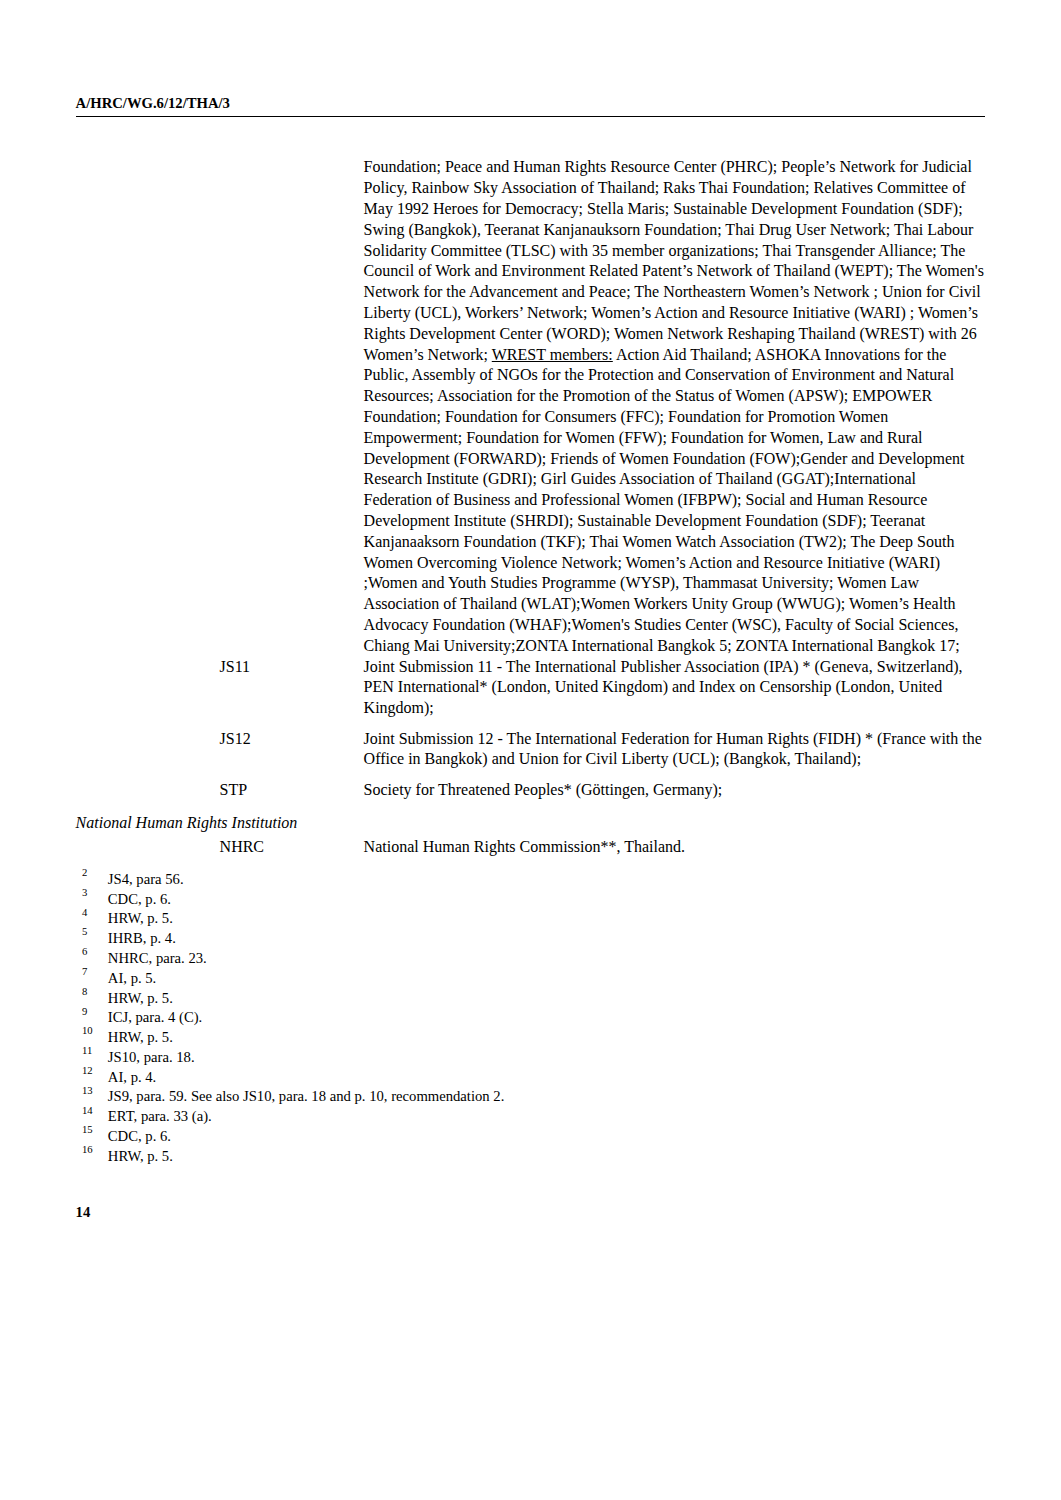A/HRC/WG.6/12/THA/3
Foundation; Peace and Human Rights Resource Center (PHRC); People’s Network for Judicial Policy, Rainbow Sky Association of Thailand; Raks Thai Foundation; Relatives Committee of May 1992 Heroes for Democracy; Stella Maris; Sustainable Development Foundation (SDF); Swing (Bangkok), Teeranat Kanjanauksorn Foundation; Thai Drug User Network; Thai Labour Solidarity Committee (TLSC) with 35 member organizations; Thai Transgender Alliance; The Council of Work and Environment Related Patent’s Network of Thailand (WEPT); The Women's Network for the Advancement and Peace; The Northeastern Women’s Network ; Union for Civil Liberty (UCL), Workers’ Network; Women’s Action and Resource Initiative (WARI) ; Women’s Rights Development Center (WORD); Women Network Reshaping Thailand (WREST) with 26 Women’s Network; WREST members: Action Aid Thailand; ASHOKA Innovations for the Public, Assembly of NGOs for the Protection and Conservation of Environment and Natural Resources; Association for the Promotion of the Status of Women (APSW); EMPOWER Foundation; Foundation for Consumers (FFC); Foundation for Promotion Women Empowerment; Foundation for Women (FFW); Foundation for Women, Law and Rural Development (FORWARD); Friends of Women Foundation (FOW);Gender and Development Research Institute (GDRI); Girl Guides Association of Thailand (GGAT);International Federation of Business and Professional Women (IFBPW); Social and Human Resource Development Institute (SHRDI); Sustainable Development Foundation (SDF); Teeranat Kanjanaaksorn Foundation (TKF); Thai Women Watch Association (TW2); The Deep South Women Overcoming Violence Network; Women’s Action and Resource Initiative (WARI) ;Women and Youth Studies Programme (WYSP), Thammasat University; Women Law Association of Thailand (WLAT);Women Workers Unity Group (WWUG); Women’s Health Advocacy Foundation (WHAF);Women's Studies Center (WSC), Faculty of Social Sciences, Chiang Mai University;ZONTA International Bangkok 5; ZONTA International Bangkok 17;
JS11
Joint Submission 11 - The International Publisher Association (IPA) * (Geneva, Switzerland), PEN International* (London, United Kingdom) and Index on Censorship (London, United Kingdom);
JS12
Joint Submission 12 - The International Federation for Human Rights (FIDH) * (France with the Office in Bangkok) and Union for Civil Liberty (UCL); (Bangkok, Thailand);
STP
Society for Threatened Peoples* (Göttingen, Germany);
National Human Rights Institution
NHRC
National Human Rights Commission**, Thailand.
JS4, para 56.
CDC, p. 6.
HRW, p. 5.
IHRB, p. 4.
NHRC, para. 23.
AI, p. 5.
HRW, p. 5.
ICJ, para. 4 (C).
HRW, p. 5.
JS10, para. 18.
AI, p. 4.
JS9, para. 59. See also JS10, para. 18 and p. 10, recommendation 2.
ERT, para. 33 (a).
CDC, p. 6.
HRW, p. 5.
14